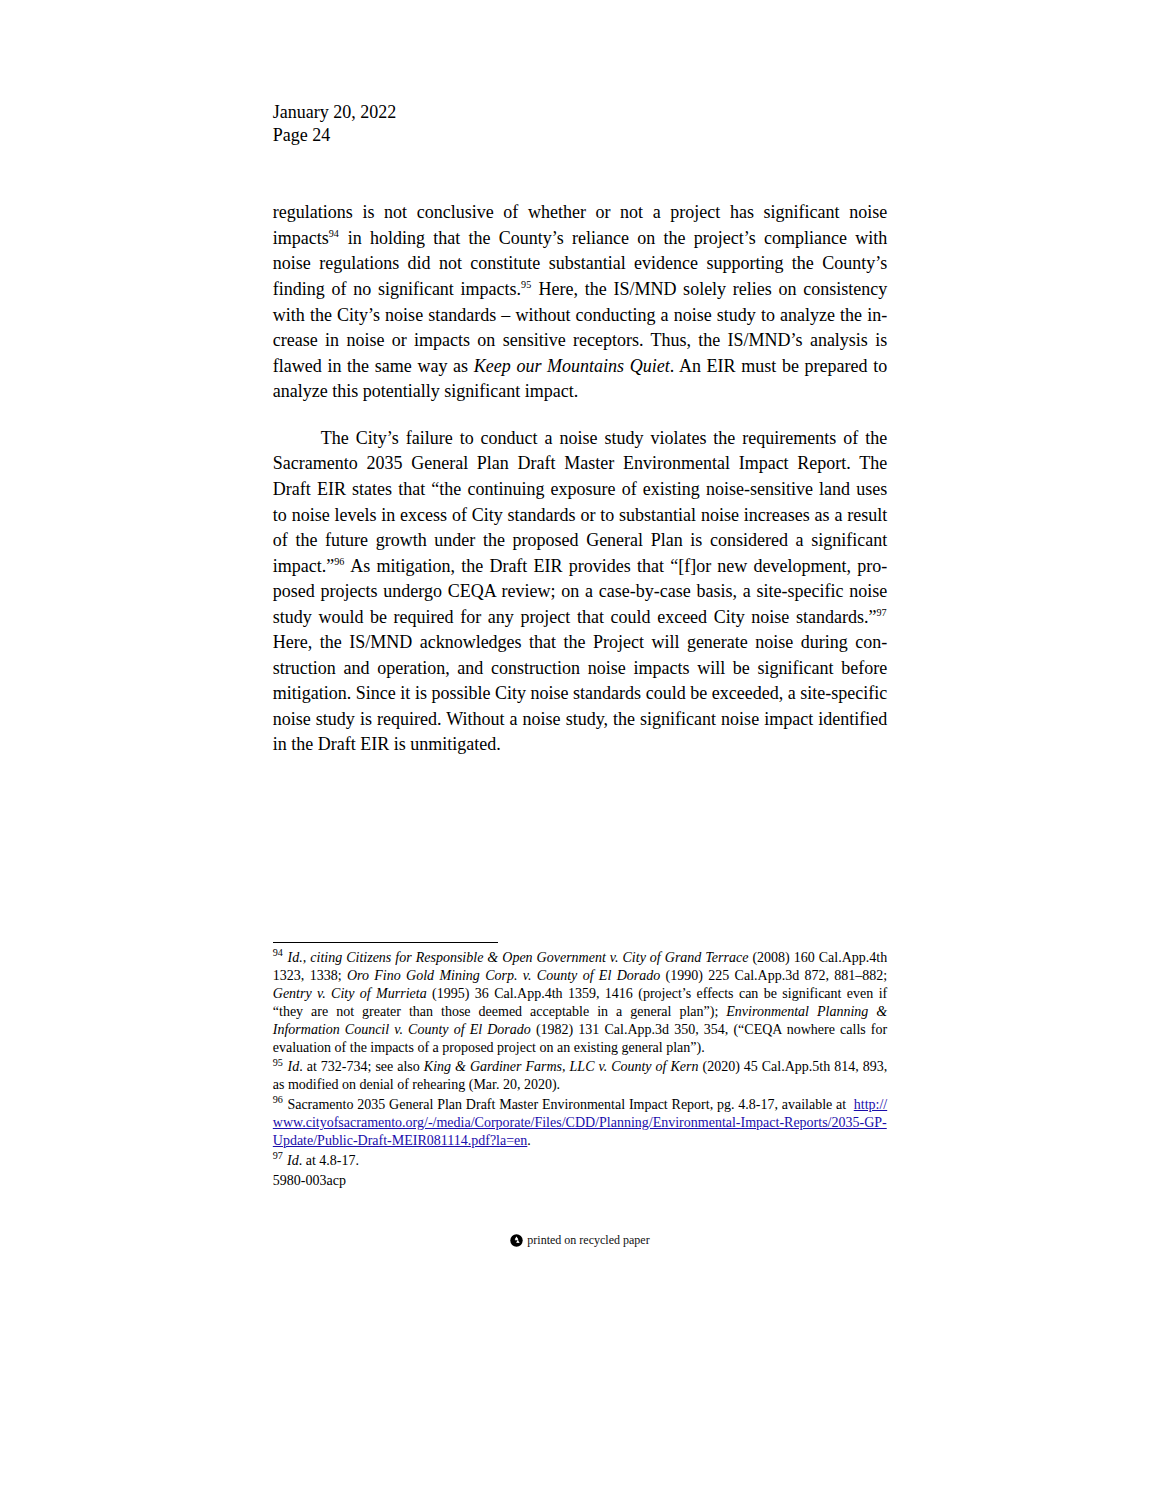January 20, 2022
Page 24
regulations is not conclusive of whether or not a project has significant noise impacts94 in holding that the County’s reliance on the project’s compliance with noise regulations did not constitute substantial evidence supporting the County’s finding of no significant impacts.95 Here, the IS/MND solely relies on consistency with the City’s noise standards – without conducting a noise study to analyze the increase in noise or impacts on sensitive receptors. Thus, the IS/MND’s analysis is flawed in the same way as Keep our Mountains Quiet. An EIR must be prepared to analyze this potentially significant impact.
The City’s failure to conduct a noise study violates the requirements of the Sacramento 2035 General Plan Draft Master Environmental Impact Report. The Draft EIR states that “the continuing exposure of existing noise-sensitive land uses to noise levels in excess of City standards or to substantial noise increases as a result of the future growth under the proposed General Plan is considered a significant impact.”96 As mitigation, the Draft EIR provides that “[f]or new development, proposed projects undergo CEQA review; on a case-by-case basis, a site-specific noise study would be required for any project that could exceed City noise standards.”97 Here, the IS/MND acknowledges that the Project will generate noise during construction and operation, and construction noise impacts will be significant before mitigation. Since it is possible City noise standards could be exceeded, a site-specific noise study is required. Without a noise study, the significant noise impact identified in the Draft EIR is unmitigated.
94 Id., citing Citizens for Responsible & Open Government v. City of Grand Terrace (2008) 160 Cal.App.4th 1323, 1338; Oro Fino Gold Mining Corp. v. County of El Dorado (1990) 225 Cal.App.3d 872, 881–882; Gentry v. City of Murrieta (1995) 36 Cal.App.4th 1359, 1416 (project’s effects can be significant even if “they are not greater than those deemed acceptable in a general plan”); Environmental Planning & Information Council v. County of El Dorado (1982) 131 Cal.App.3d 350, 354, (“CEQA nowhere calls for evaluation of the impacts of a proposed project on an existing general plan”).
95 Id. at 732-734; see also King & Gardiner Farms, LLC v. County of Kern (2020) 45 Cal.App.5th 814, 893, as modified on denial of rehearing (Mar. 20, 2020).
96 Sacramento 2035 General Plan Draft Master Environmental Impact Report, pg. 4.8-17, available at http://www.cityofsacramento.org/-/media/Corporate/Files/CDD/Planning/Environmental-Impact-Reports/2035-GP-Update/Public-Draft-MEIR081114.pdf?la=en.
97 Id. at 4.8-17.
5980-003acp
printed on recycled paper